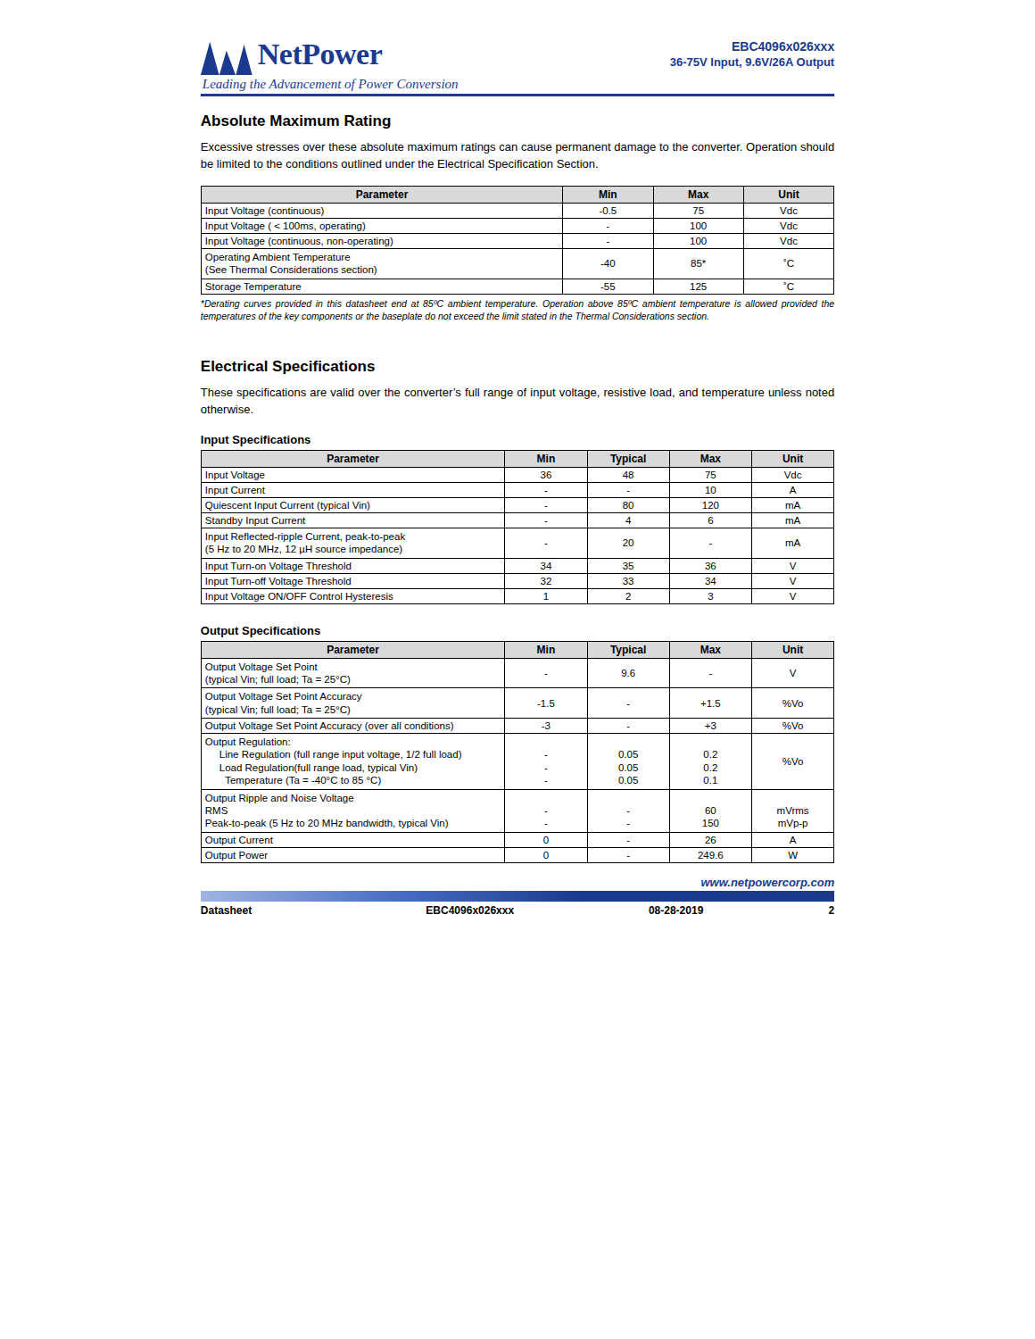NetPower
Leading the Advancement of Power Conversion
EBC4096x026xxx
36-75V Input, 9.6V/26A Output
Absolute Maximum Rating
Excessive stresses over these absolute maximum ratings can cause permanent damage to the converter. Operation should be limited to the conditions outlined under the Electrical Specification Section.
| Parameter | Min | Max | Unit |
| --- | --- | --- | --- |
| Input Voltage (continuous) | -0.5 | 75 | Vdc |
| Input Voltage ( < 100ms, operating) | - | 100 | Vdc |
| Input Voltage (continuous, non-operating) | - | 100 | Vdc |
| Operating Ambient Temperature (See Thermal Considerations section) | -40 | 85* | ˚C |
| Storage Temperature | -55 | 125 | ˚C |
*Derating curves provided in this datasheet end at 85ºC ambient temperature. Operation above 85ºC ambient temperature is allowed provided the temperatures of the key components or the baseplate do not exceed the limit stated in the Thermal Considerations section.
Electrical Specifications
These specifications are valid over the converter’s full range of input voltage, resistive load, and temperature unless noted otherwise.
Input Specifications
| Parameter | Min | Typical | Max | Unit |
| --- | --- | --- | --- | --- |
| Input Voltage | 36 | 48 | 75 | Vdc |
| Input Current | - | - | 10 | A |
| Quiescent Input Current (typical Vin) | - | 80 | 120 | mA |
| Standby Input Current | - | 4 | 6 | mA |
| Input Reflected-ripple Current, peak-to-peak (5 Hz to 20 MHz, 12 µH source impedance) | - | 20 | - | mA |
| Input Turn-on Voltage Threshold | 34 | 35 | 36 | V |
| Input Turn-off Voltage Threshold | 32 | 33 | 34 | V |
| Input Voltage ON/OFF Control Hysteresis | 1 | 2 | 3 | V |
Output Specifications
| Parameter | Min | Typical | Max | Unit |
| --- | --- | --- | --- | --- |
| Output Voltage Set Point (typical Vin; full load; Ta = 25°C) | - | 9.6 | - | V |
| Output Voltage Set Point Accuracy (typical Vin; full load; Ta = 25°C) | -1.5 | - | +1.5 | %Vo |
| Output Voltage Set Point Accuracy (over all conditions) | -3 | - | +3 | %Vo |
| Output Regulation: Line Regulation (full range input voltage, 1/2 full load) Load Regulation(full range load, typical Vin) Temperature (Ta = -40°C to 85 °C) | - - - | 0.05 0.05 0.05 | 0.2 0.2 0.1 | %Vo |
| Output Ripple and Noise Voltage RMS Peak-to-peak (5 Hz to 20 MHz bandwidth, typical Vin) | - - | - - | 60 150 | mVrms mVp-p |
| Output Current | 0 | - | 26 | A |
| Output Power | 0 | - | 249.6 | W |
www.netpowercorp.com
Datasheet
EBC4096x026xxx
08-28-2019
2